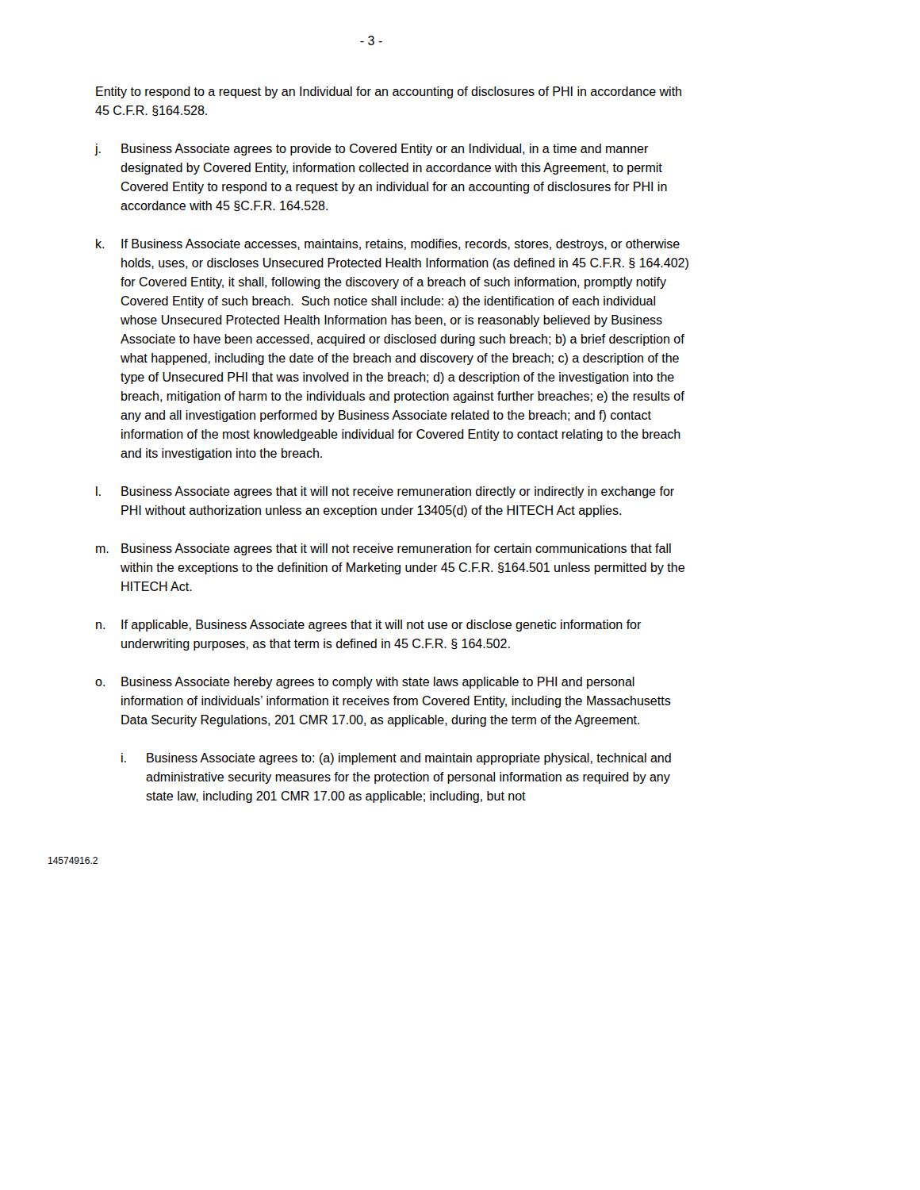- 3 -
Entity to respond to a request by an Individual for an accounting of disclosures of PHI in accordance with 45 C.F.R. §164.528.
j. Business Associate agrees to provide to Covered Entity or an Individual, in a time and manner designated by Covered Entity, information collected in accordance with this Agreement, to permit Covered Entity to respond to a request by an individual for an accounting of disclosures for PHI in accordance with 45 §C.F.R. 164.528.
k. If Business Associate accesses, maintains, retains, modifies, records, stores, destroys, or otherwise holds, uses, or discloses Unsecured Protected Health Information (as defined in 45 C.F.R. § 164.402) for Covered Entity, it shall, following the discovery of a breach of such information, promptly notify Covered Entity of such breach. Such notice shall include: a) the identification of each individual whose Unsecured Protected Health Information has been, or is reasonably believed by Business Associate to have been accessed, acquired or disclosed during such breach; b) a brief description of what happened, including the date of the breach and discovery of the breach; c) a description of the type of Unsecured PHI that was involved in the breach; d) a description of the investigation into the breach, mitigation of harm to the individuals and protection against further breaches; e) the results of any and all investigation performed by Business Associate related to the breach; and f) contact information of the most knowledgeable individual for Covered Entity to contact relating to the breach and its investigation into the breach.
l. Business Associate agrees that it will not receive remuneration directly or indirectly in exchange for PHI without authorization unless an exception under 13405(d) of the HITECH Act applies.
m. Business Associate agrees that it will not receive remuneration for certain communications that fall within the exceptions to the definition of Marketing under 45 C.F.R. §164.501 unless permitted by the HITECH Act.
n. If applicable, Business Associate agrees that it will not use or disclose genetic information for underwriting purposes, as that term is defined in 45 C.F.R. § 164.502.
o. Business Associate hereby agrees to comply with state laws applicable to PHI and personal information of individuals’ information it receives from Covered Entity, including the Massachusetts Data Security Regulations, 201 CMR 17.00, as applicable, during the term of the Agreement.
i. Business Associate agrees to: (a) implement and maintain appropriate physical, technical and administrative security measures for the protection of personal information as required by any state law, including 201 CMR 17.00 as applicable; including, but not
14574916.2